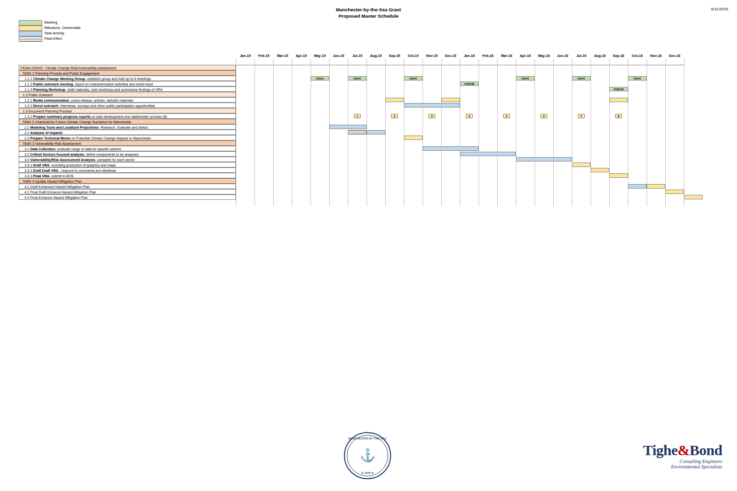Manchester-by-the-Sea Grant
Proposed Master Schedule
5/11/2015
Meeting
Milestone- Deliverable
Task Activity
Field Effort
Jan-15
Feb-15
Mar-15
Apr-15
May-15
Jun-15
Jul-15
Aug-15
Sep-15
Oct-15
Nov-15
Dec-15
Jan-16
Feb-16
Mar-16
Apr-16
May-16
Jun-16
Jul-16
Aug-16
Sep-16
Oct-16
Nov-16
Dec-16
FEMA GRANT- Climate Change Risk/Vulnerability Assessment
TASK 1 Planning Process and Public Engagement
1.1.1 Climate Change Working Group- establish group and hold up to 6 meetings
CRAG
CRAG
CRAG
CRAG
CRAG
CRAG
1.1.2 Public outreach meeting- report on characterization activities and solicit input
FORUM
1.1.3 Planning Workshop- draft materials, hold workshop and summarize findings of VRA
FORUM
1.2 Public Outreach
1.2.1 Media communication- press release, articles, website materials
1.2.2 Direct outreach- interviews, surveys and other public participation opportunities
1.3 Document Planning Process
1.3.1 Prepare summary progress reports on plan development and stakeholder process (8)
1
2
3
4
5
6
7
8
TASK 2 Characterize Future Climate Change Scenarios for Manchester
2.1 Modeling Tools and Localized Projections- Research, Evaluate and Select
2.2 Analysis of impacts
2.3 Prepare Technical Memo on Potential Climate Change Impacts to Manchester
TASK 3 Vulnerability Risk Assessment
3.1 Data Collection- evaluate range of data for specific sectors
3.2 Critical Sectors focused analysis; define components to be analyzed
3.3 Vulnerability/Risk Assessment Analysis- complete for each sector
3.3.1 Draft VRA- including production of graphics and maps
3.3.2 Draft Draft VRA - respond to comments and distribute
3.3.3 Final VRA- submit to BOS
TASK 4 Update Hazard Mitigation Plan
4.1 Draft Enhanced Hazard Mitigation Plan
4.2 Final Draft Enhance Hazard Mitigation Plan
4.4 Final Enhance Hazard Mitigation Plan
MANCHESTER-BY-THE-SEA
⚓
★ 1645 ★
Tighe&Bond
Consulting Engineers
Environmental Specialists